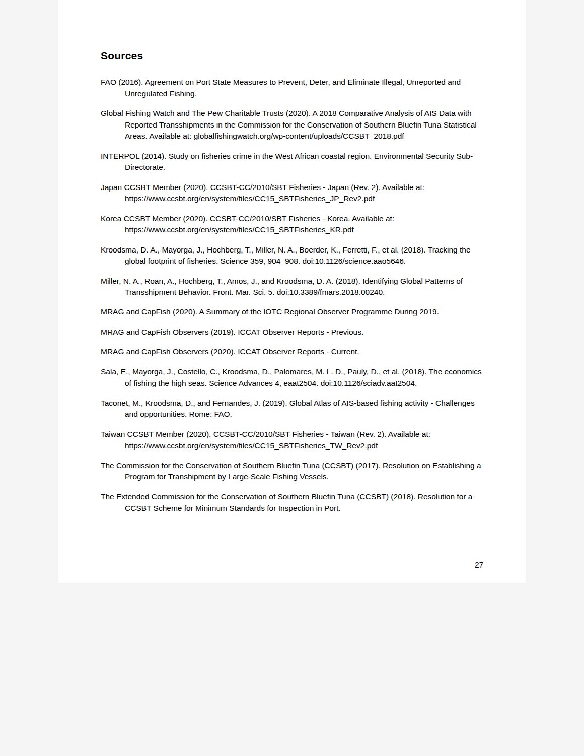Sources
FAO (2016). Agreement on Port State Measures to Prevent, Deter, and Eliminate Illegal, Unreported and Unregulated Fishing.
Global Fishing Watch and The Pew Charitable Trusts (2020). A 2018 Comparative Analysis of AIS Data with Reported Transshipments in the Commission for the Conservation of Southern Bluefin Tuna Statistical Areas. Available at: globalfishingwatch.org/wp-content/uploads/CCSBT_2018.pdf
INTERPOL (2014). Study on fisheries crime in the West African coastal region. Environmental Security Sub-Directorate.
Japan CCSBT Member (2020). CCSBT-CC/2010/SBT Fisheries - Japan (Rev. 2). Available at: https://www.ccsbt.org/en/system/files/CC15_SBTFisheries_JP_Rev2.pdf
Korea CCSBT Member (2020). CCSBT-CC/2010/SBT Fisheries - Korea. Available at: https://www.ccsbt.org/en/system/files/CC15_SBTFisheries_KR.pdf
Kroodsma, D. A., Mayorga, J., Hochberg, T., Miller, N. A., Boerder, K., Ferretti, F., et al. (2018). Tracking the global footprint of fisheries. Science 359, 904–908. doi:10.1126/science.aao5646.
Miller, N. A., Roan, A., Hochberg, T., Amos, J., and Kroodsma, D. A. (2018). Identifying Global Patterns of Transshipment Behavior. Front. Mar. Sci. 5. doi:10.3389/fmars.2018.00240.
MRAG and CapFish (2020). A Summary of the IOTC Regional Observer Programme During 2019.
MRAG and CapFish Observers (2019). ICCAT Observer Reports - Previous.
MRAG and CapFish Observers (2020). ICCAT Observer Reports - Current.
Sala, E., Mayorga, J., Costello, C., Kroodsma, D., Palomares, M. L. D., Pauly, D., et al. (2018). The economics of fishing the high seas. Science Advances 4, eaat2504. doi:10.1126/sciadv.aat2504.
Taconet, M., Kroodsma, D., and Fernandes, J. (2019). Global Atlas of AIS-based fishing activity - Challenges and opportunities. Rome: FAO.
Taiwan CCSBT Member (2020). CCSBT-CC/2010/SBT Fisheries - Taiwan (Rev. 2). Available at: https://www.ccsbt.org/en/system/files/CC15_SBTFisheries_TW_Rev2.pdf
The Commission for the Conservation of Southern Bluefin Tuna (CCSBT) (2017). Resolution on Establishing a Program for Transhipment by Large-Scale Fishing Vessels.
The Extended Commission for the Conservation of Southern Bluefin Tuna (CCSBT) (2018). Resolution for a CCSBT Scheme for Minimum Standards for Inspection in Port.
27